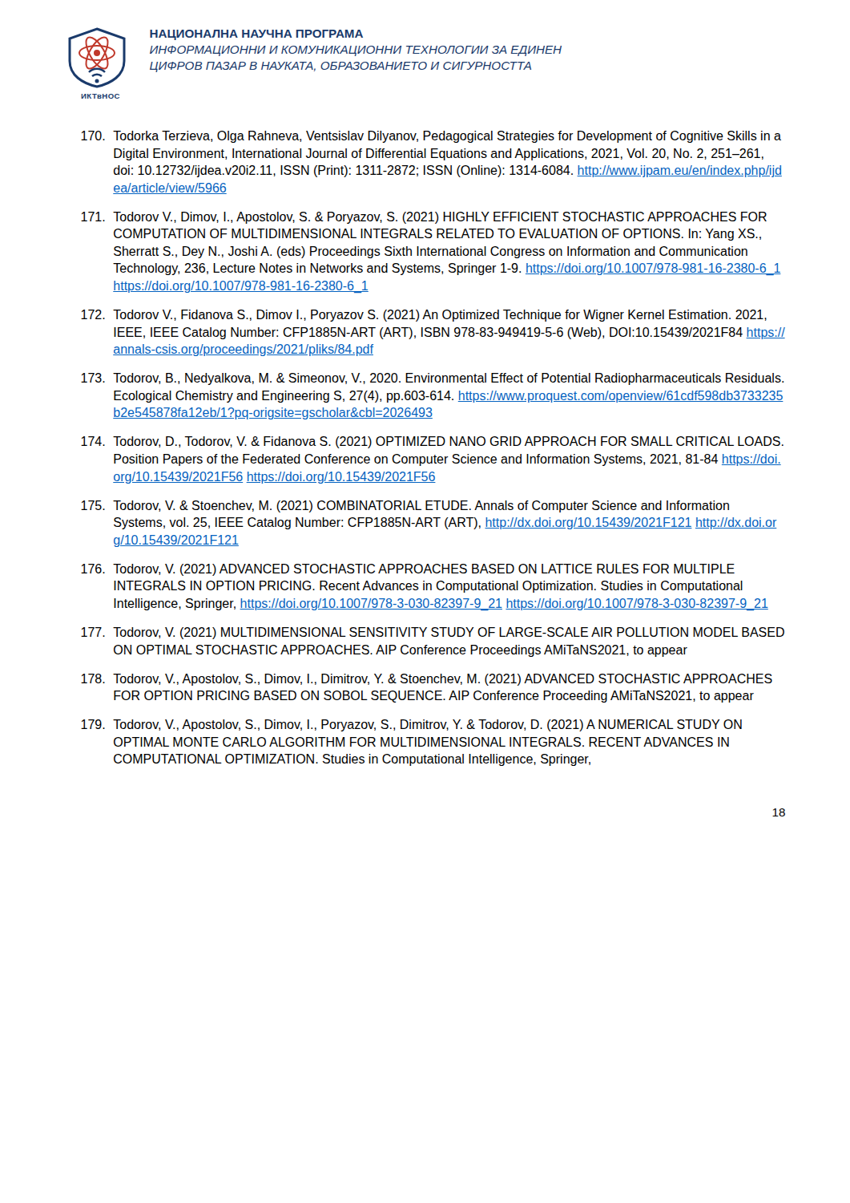ИКТвНОС
НАЦИОНАЛНА НАУЧНА ПРОГРАМА
ИНФОРМАЦИОННИ И КОМУНИКАЦИОННИ ТЕХНОЛОГИИ ЗА ЕДИНЕН
ЦИФРОВ ПАЗАР В НАУКАТА, ОБРАЗОВАНИЕТО И СИГУРНОСТТА
170. Todorka Terzieva, Olga Rahneva, Ventsislav Dilyanov, Pedagogical Strategies for Development of Cognitive Skills in a Digital Environment, International Journal of Differential Equations and Applications, 2021, Vol. 20, No. 2, 251–261, doi: 10.12732/ijdea.v20i2.11, ISSN (Print): 1311-2872; ISSN (Online): 1314-6084. http://www.ijpam.eu/en/index.php/ijdea/article/view/5966
171. Todorov V., Dimov, I., Apostolov, S. & Poryazov, S. (2021) HIGHLY EFFICIENT STOCHASTIC APPROACHES FOR COMPUTATION OF MULTIDIMENSIONAL INTEGRALS RELATED TO EVALUATION OF OPTIONS. In: Yang XS., Sherratt S., Dey N., Joshi A. (eds) Proceedings Sixth International Congress on Information and Communication Technology, 236, Lecture Notes in Networks and Systems, Springer 1-9. https://doi.org/10.1007/978-981-16-2380-6_1 https://doi.org/10.1007/978-981-16-2380-6_1
172. Todorov V., Fidanova S., Dimov I., Poryazov S. (2021) An Optimized Technique for Wigner Kernel Estimation. 2021, IEEE, IEEE Catalog Number: CFP1885N-ART (ART), ISBN 978-83-949419-5-6 (Web), DOI:10.15439/2021F84 https://annals-csis.org/proceedings/2021/pliks/84.pdf
173. Todorov, B., Nedyalkova, M. & Simeonov, V., 2020. Environmental Effect of Potential Radiopharmaceuticals Residuals. Ecological Chemistry and Engineering S, 27(4), pp.603-614. https://www.proquest.com/openview/61cdf598db3733235b2e545878fa12eb/1?pq-origsite=gscholar&cbl=2026493
174. Todorov, D., Todorov, V. & Fidanova S. (2021) OPTIMIZED NANO GRID APPROACH FOR SMALL CRITICAL LOADS. Position Papers of the Federated Conference on Computer Science and Information Systems, 2021, 81-84 https://doi.org/10.15439/2021F56 https://doi.org/10.15439/2021F56
175. Todorov, V. & Stoenchev, M. (2021) COMBINATORIAL ETUDE. Annals of Computer Science and Information Systems, vol. 25, IEEE Catalog Number: CFP1885N-ART (ART), http://dx.doi.org/10.15439/2021F121 http://dx.doi.org/10.15439/2021F121
176. Todorov, V. (2021) ADVANCED STOCHASTIC APPROACHES BASED ON LATTICE RULES FOR MULTIPLE INTEGRALS IN OPTION PRICING. Recent Advances in Computational Optimization. Studies in Computational Intelligence, Springer, https://doi.org/10.1007/978-3-030-82397-9_21 https://doi.org/10.1007/978-3-030-82397-9_21
177. Todorov, V. (2021) MULTIDIMENSIONAL SENSITIVITY STUDY OF LARGE-SCALE AIR POLLUTION MODEL BASED ON OPTIMAL STOCHASTIC APPROACHES. AIP Conference Proceedings AMiTaNS2021, to appear
178. Todorov, V., Apostolov, S., Dimov, I., Dimitrov, Y. & Stoenchev, M. (2021) ADVANCED STOCHASTIC APPROACHES FOR OPTION PRICING BASED ON SOBOL SEQUENCE. AIP Conference Proceeding AMiTaNS2021, to appear
179. Todorov, V., Apostolov, S., Dimov, I., Poryazov, S., Dimitrov, Y. & Todorov, D. (2021) A NUMERICAL STUDY ON OPTIMAL MONTE CARLO ALGORITHM FOR MULTIDIMENSIONAL INTEGRALS. RECENT ADVANCES IN COMPUTATIONAL OPTIMIZATION. Studies in Computational Intelligence, Springer,
18